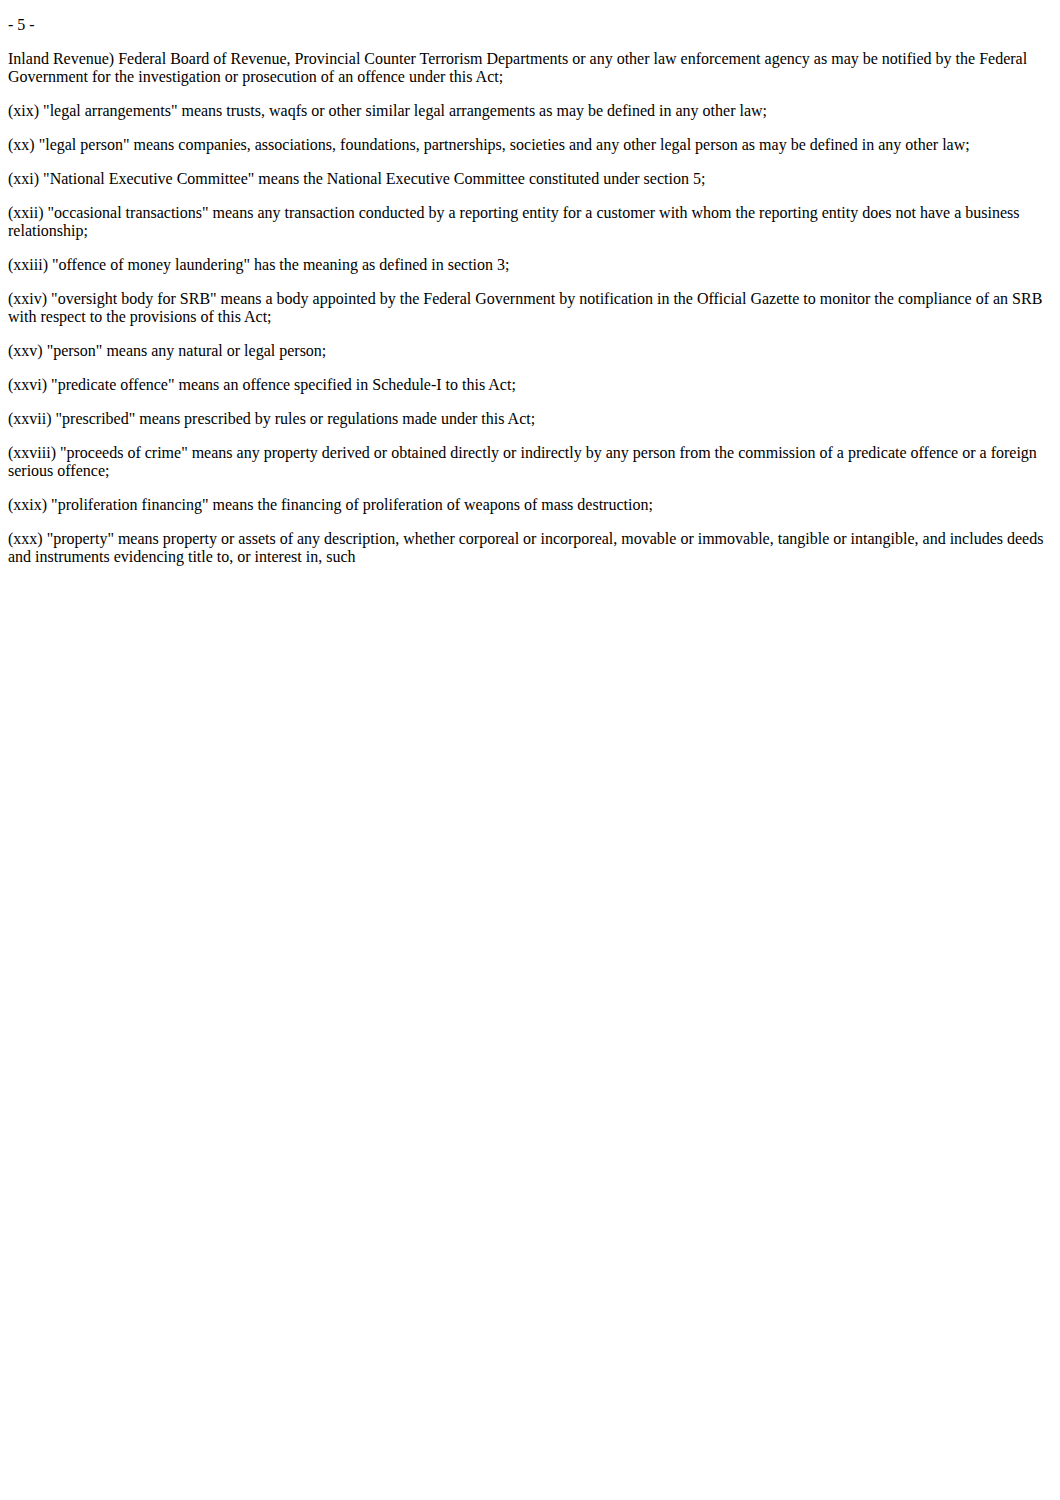- 5 -
Inland Revenue) Federal Board of Revenue, Provincial Counter Terrorism Departments or any other law enforcement agency as may be notified by the Federal Government for the investigation or prosecution of an offence under this Act;
(xix) "legal arrangements" means trusts, waqfs or other similar legal arrangements as may be defined in any other law;
(xx) "legal person" means companies, associations, foundations, partnerships, societies and any other legal person as may be defined in any other law;
(xxi) "National Executive Committee" means the National Executive Committee constituted under section 5;
(xxii) "occasional transactions" means any transaction conducted by a reporting entity for a customer with whom the reporting entity does not have a business relationship;
(xxiii) "offence of money laundering" has the meaning as defined in section 3;
(xxiv) "oversight body for SRB" means a body appointed by the Federal Government by notification in the Official Gazette to monitor the compliance of an SRB with respect to the provisions of this Act;
(xxv) "person" means any natural or legal person;
(xxvi) "predicate offence" means an offence specified in Schedule-I to this Act;
(xxvii) "prescribed" means prescribed by rules or regulations made under this Act;
(xxviii) "proceeds of crime" means any property derived or obtained directly or indirectly by any person from the commission of a predicate offence or a foreign serious offence;
(xxix) "proliferation financing" means the financing of proliferation of weapons of mass destruction;
(xxx) "property" means property or assets of any description, whether corporeal or incorporeal, movable or immovable, tangible or intangible, and includes deeds and instruments evidencing title to, or interest in, such